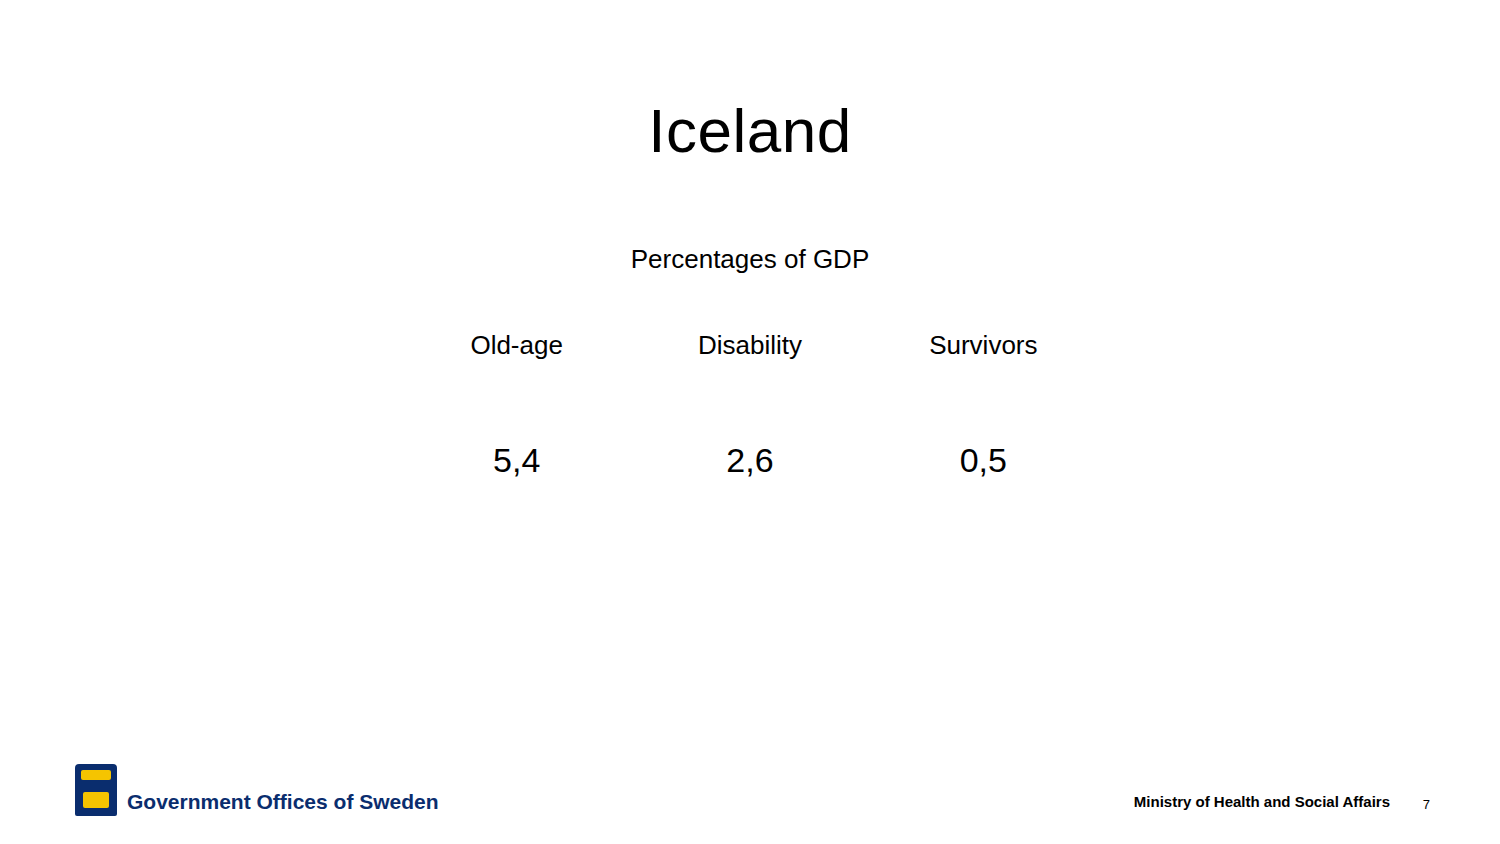Iceland
Percentages of GDP
| Old-age | Disability | Survivors |
| --- | --- | --- |
| 5,4 | 2,6 | 0,5 |
Government Offices of Sweden
Ministry of Health and Social Affairs
7